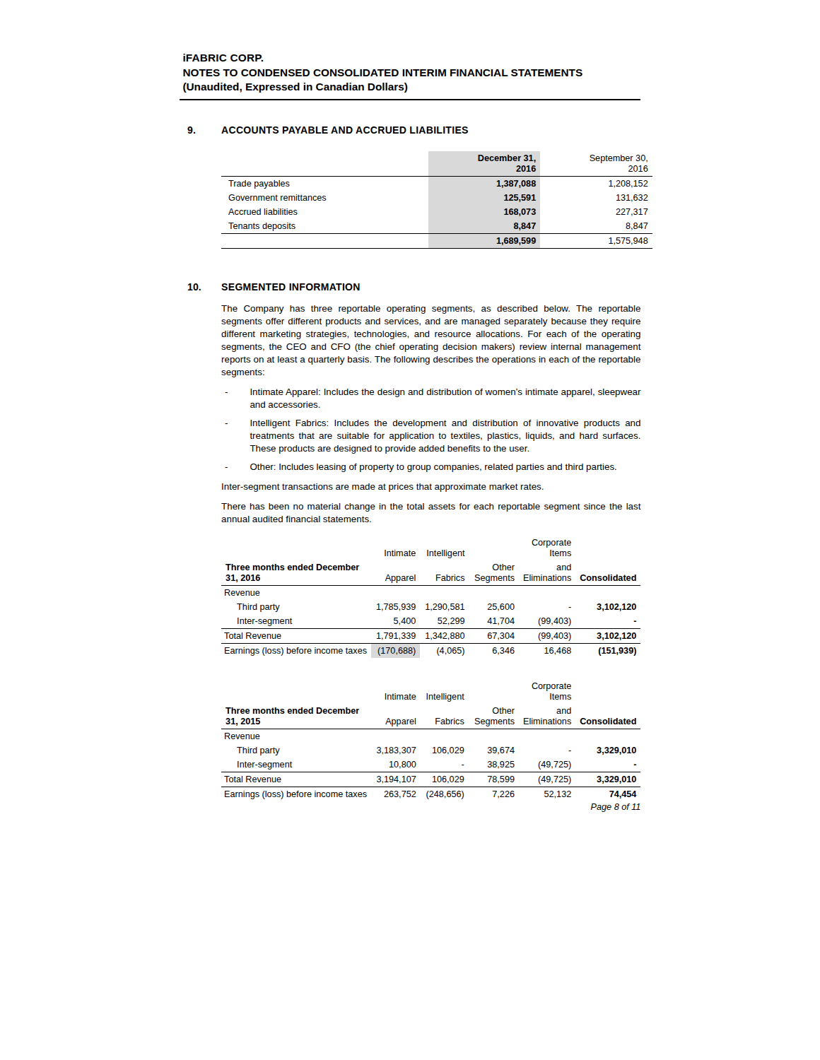iFABRIC CORP.
NOTES TO CONDENSED CONSOLIDATED INTERIM FINANCIAL STATEMENTS
(Unaudited, Expressed in Canadian Dollars)
9.
ACCOUNTS PAYABLE AND ACCRUED LIABILITIES
| | December 31, 2016 | September 30, 2016 |
| Trade payables | 1,387,088 | 1,208,152 |
| Government remittances | 125,591 | 131,632 |
| Accrued liabilities | 168,073 | 227,317 |
| Tenants deposits | 8,847 | 8,847 |
| | 1,689,599 | 1,575,948 |
10.
SEGMENTED INFORMATION
The Company has three reportable operating segments, as described below. The reportable segments offer different products and services, and are managed separately because they require different marketing strategies, technologies, and resource allocations. For each of the operating segments, the CEO and CFO (the chief operating decision makers) review internal management reports on at least a quarterly basis. The following describes the operations in each of the reportable segments:
Intimate Apparel: Includes the design and distribution of women’s intimate apparel, sleepwear and accessories.
Intelligent Fabrics: Includes the development and distribution of innovative products and treatments that are suitable for application to textiles, plastics, liquids, and hard surfaces. These products are designed to provide added benefits to the user.
Other: Includes leasing of property to group companies, related parties and third parties.
Inter-segment transactions are made at prices that approximate market rates.
There has been no material change in the total assets for each reportable segment since the last annual audited financial statements.
| | Intimate | Intelligent | | Corporate Items | |
| Three months ended December 31, 2016 | Apparel | Fabrics | Other Segments | and Eliminations | Consolidated |
| Revenue | | | | | |
| Third party | 1,785,939 | 1,290,581 | 25,600 | - | 3,102,120 |
| Inter-segment | 5,400 | 52,299 | 41,704 | (99,403) | - |
| Total Revenue | 1,791,339 | 1,342,880 | 67,304 | (99,403) | 3,102,120 |
| Earnings (loss) before income taxes | (170,688) | (4,065) | 6,346 | 16,468 | (151,939) |
| | Intimate | Intelligent | | Corporate Items | |
| Three months ended December 31, 2015 | Apparel | Fabrics | Other Segments | and Eliminations | Consolidated |
| Revenue | | | | | |
| Third party | 3,183,307 | 106,029 | 39,674 | - | 3,329,010 |
| Inter-segment | 10,800 | - | 38,925 | (49,725) | - |
| Total Revenue | 3,194,107 | 106,029 | 78,599 | (49,725) | 3,329,010 |
| Earnings (loss) before income taxes | 263,752 | (248,656) | 7,226 | 52,132 | 74,454 |
Page 8 of 11